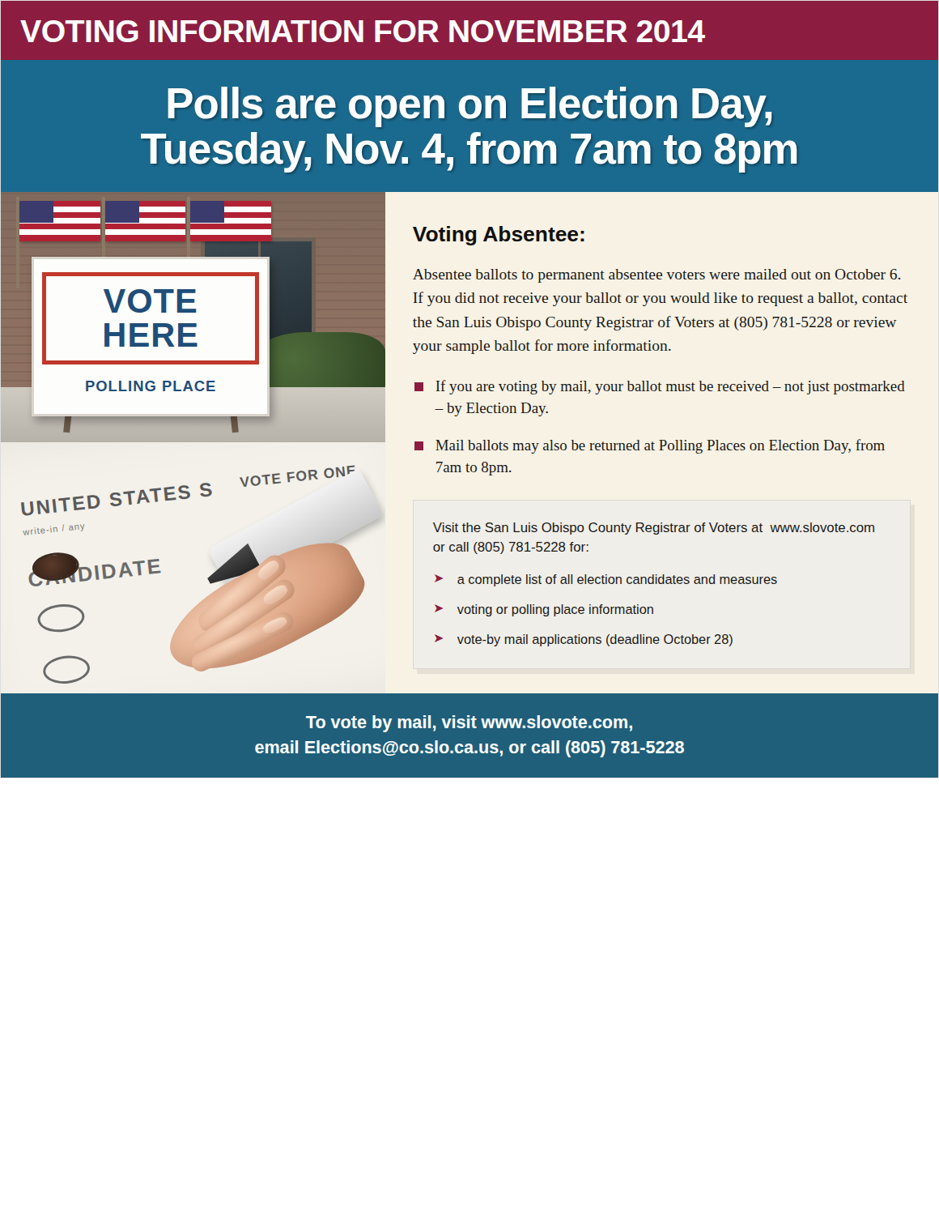Voting Information for November 2014
Polls are open on Election Day,
Tuesday, Nov. 4, from 7am to 8pm
VOTE
HERE
POLLING PLACE
UNITED STATES S
write-in / any
VOTE FOR ONE
CANDIDATE
Voting Absentee:
Absentee ballots to permanent absentee voters were mailed out on October 6. If you did not receive your ballot or you would like to request a ballot, contact the San Luis Obispo County Registrar of Voters at (805) 781-5228 or review your sample ballot for more information.
If you are voting by mail, your ballot must be received – not just postmarked – by Election Day.
Mail ballots may also be returned at Polling Places on Election Day, from 7am to 8pm.
Visit the San Luis Obispo County Registrar of Voters at www.slovote.com or call (805) 781-5228 for:
a complete list of all election candidates and measures
voting or polling place information
vote-by mail applications (deadline October 28)
To vote by mail, visit www.slovote.com,
email Elections@co.slo.ca.us, or call (805) 781-5228